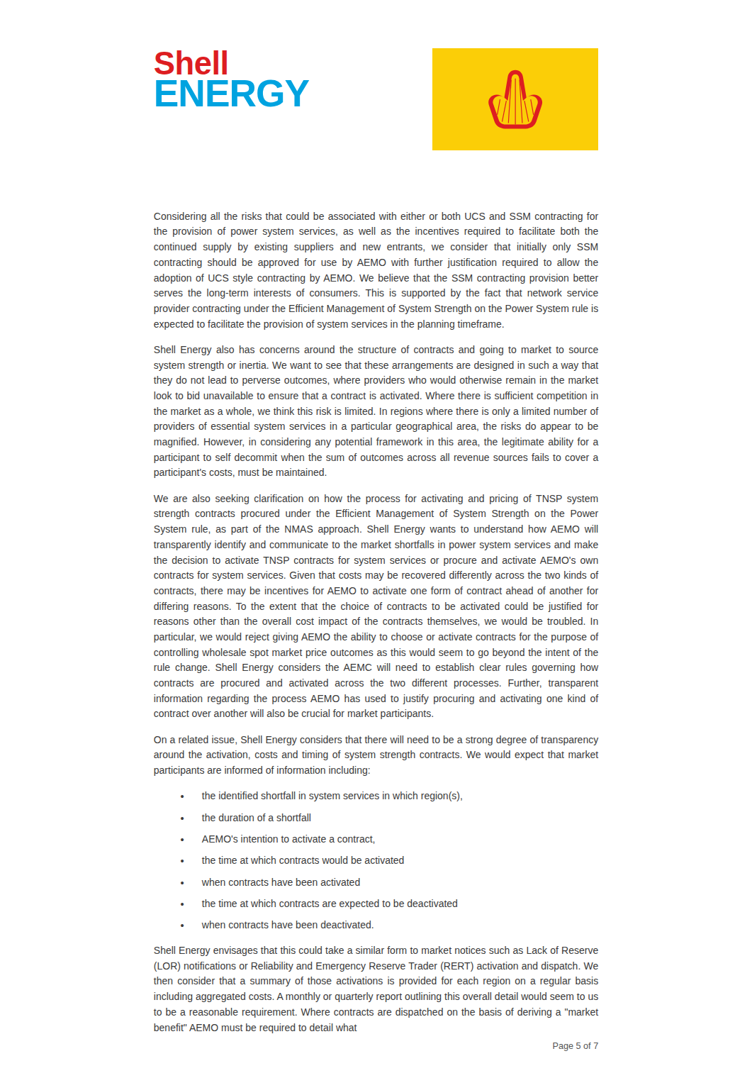Shell ENERGY
Considering all the risks that could be associated with either or both UCS and SSM contracting for the provision of power system services, as well as the incentives required to facilitate both the continued supply by existing suppliers and new entrants, we consider that initially only SSM contracting should be approved for use by AEMO with further justification required to allow the adoption of UCS style contracting by AEMO. We believe that the SSM contracting provision better serves the long-term interests of consumers. This is supported by the fact that network service provider contracting under the Efficient Management of System Strength on the Power System rule is expected to facilitate the provision of system services in the planning timeframe.
Shell Energy also has concerns around the structure of contracts and going to market to source system strength or inertia. We want to see that these arrangements are designed in such a way that they do not lead to perverse outcomes, where providers who would otherwise remain in the market look to bid unavailable to ensure that a contract is activated. Where there is sufficient competition in the market as a whole, we think this risk is limited. In regions where there is only a limited number of providers of essential system services in a particular geographical area, the risks do appear to be magnified. However, in considering any potential framework in this area, the legitimate ability for a participant to self decommit when the sum of outcomes across all revenue sources fails to cover a participant's costs, must be maintained.
We are also seeking clarification on how the process for activating and pricing of TNSP system strength contracts procured under the Efficient Management of System Strength on the Power System rule, as part of the NMAS approach. Shell Energy wants to understand how AEMO will transparently identify and communicate to the market shortfalls in power system services and make the decision to activate TNSP contracts for system services or procure and activate AEMO's own contracts for system services. Given that costs may be recovered differently across the two kinds of contracts, there may be incentives for AEMO to activate one form of contract ahead of another for differing reasons. To the extent that the choice of contracts to be activated could be justified for reasons other than the overall cost impact of the contracts themselves, we would be troubled. In particular, we would reject giving AEMO the ability to choose or activate contracts for the purpose of controlling wholesale spot market price outcomes as this would seem to go beyond the intent of the rule change. Shell Energy considers the AEMC will need to establish clear rules governing how contracts are procured and activated across the two different processes. Further, transparent information regarding the process AEMO has used to justify procuring and activating one kind of contract over another will also be crucial for market participants.
On a related issue, Shell Energy considers that there will need to be a strong degree of transparency around the activation, costs and timing of system strength contracts. We would expect that market participants are informed of information including:
the identified shortfall in system services in which region(s),
the duration of a shortfall
AEMO's intention to activate a contract,
the time at which contracts would be activated
when contracts have been activated
the time at which contracts are expected to be deactivated
when contracts have been deactivated.
Shell Energy envisages that this could take a similar form to market notices such as Lack of Reserve (LOR) notifications or Reliability and Emergency Reserve Trader (RERT) activation and dispatch. We then consider that a summary of those activations is provided for each region on a regular basis including aggregated costs. A monthly or quarterly report outlining this overall detail would seem to us to be a reasonable requirement. Where contracts are dispatched on the basis of deriving a "market benefit" AEMO must be required to detail what
Page 5 of 7